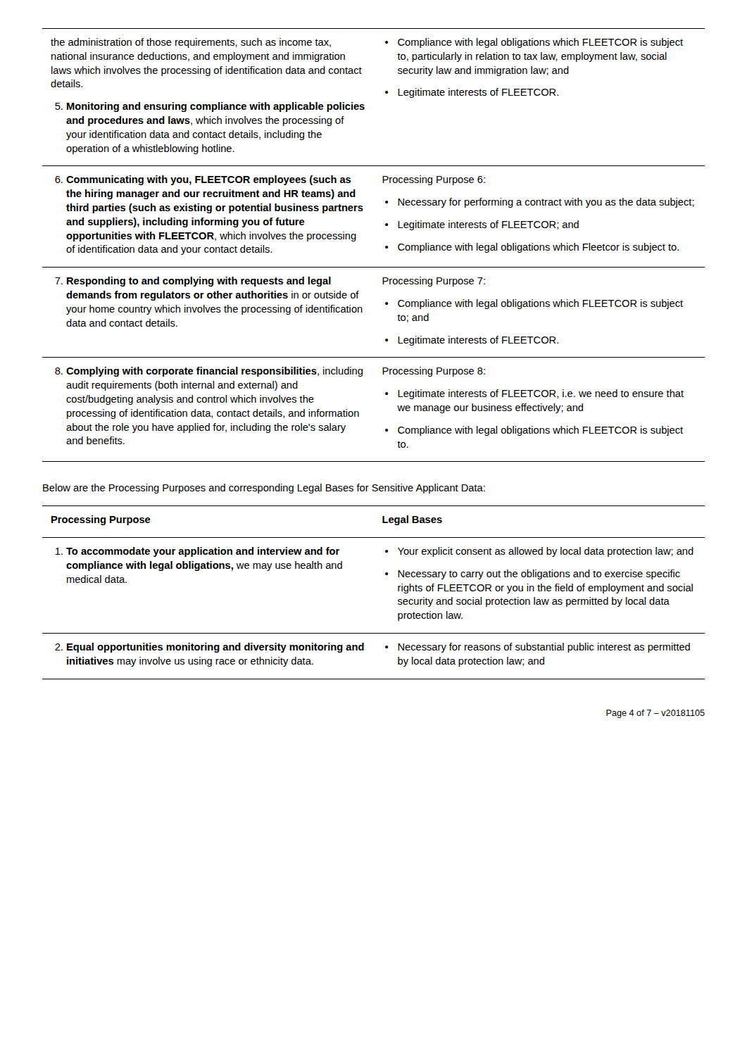| the administration of those requirements, such as income tax, national insurance deductions, and employment and immigration laws which involves the processing of identification data and contact details. Monitoring and ensuring compliance with applicable policies and procedures and laws , which involves the processing of your identification data and contact details, including the operation of a whistleblowing hotline. | Compliance with legal obligations which FLEETCOR is subject to, particularly in relation to tax law, employment law, social security law and immigration law; and Legitimate interests of FLEETCOR. |
| Communicating with you, FLEETCOR employees (such as the hiring manager and our recruitment and HR teams) and third parties (such as existing or potential business partners and suppliers), including informing you of future opportunities with FLEETCOR , which involves the processing of identification data and your contact details. | Processing Purpose 6: Necessary for performing a contract with you as the data subject; Legitimate interests of FLEETCOR; and Compliance with legal obligations which Fleetcor is subject to. |
| Responding to and complying with requests and legal demands from regulators or other authorities in or outside of your home country which involves the processing of identification data and contact details. | Processing Purpose 7: Compliance with legal obligations which FLEETCOR is subject to; and Legitimate interests of FLEETCOR. |
| Complying with corporate financial responsibilities , including audit requirements (both internal and external) and cost/budgeting analysis and control which involves the processing of identification data, contact details, and information about the role you have applied for, including the role's salary and benefits. | Processing Purpose 8: Legitimate interests of FLEETCOR, i.e. we need to ensure that we manage our business effectively; and Compliance with legal obligations which FLEETCOR is subject to. |
Below are the Processing Purposes and corresponding Legal Bases for Sensitive Applicant Data:
| Processing Purpose | Legal Bases |
| To accommodate your application and interview and for compliance with legal obligations, we may use health and medical data. | Your explicit consent as allowed by local data protection law; and Necessary to carry out the obligations and to exercise specific rights of FLEETCOR or you in the field of employment and social security and social protection law as permitted by local data protection law. |
| Equal opportunities monitoring and diversity monitoring and initiatives may involve us using race or ethnicity data. | Necessary for reasons of substantial public interest as permitted by local data protection law; and |
Page 4 of 7 – v20181105